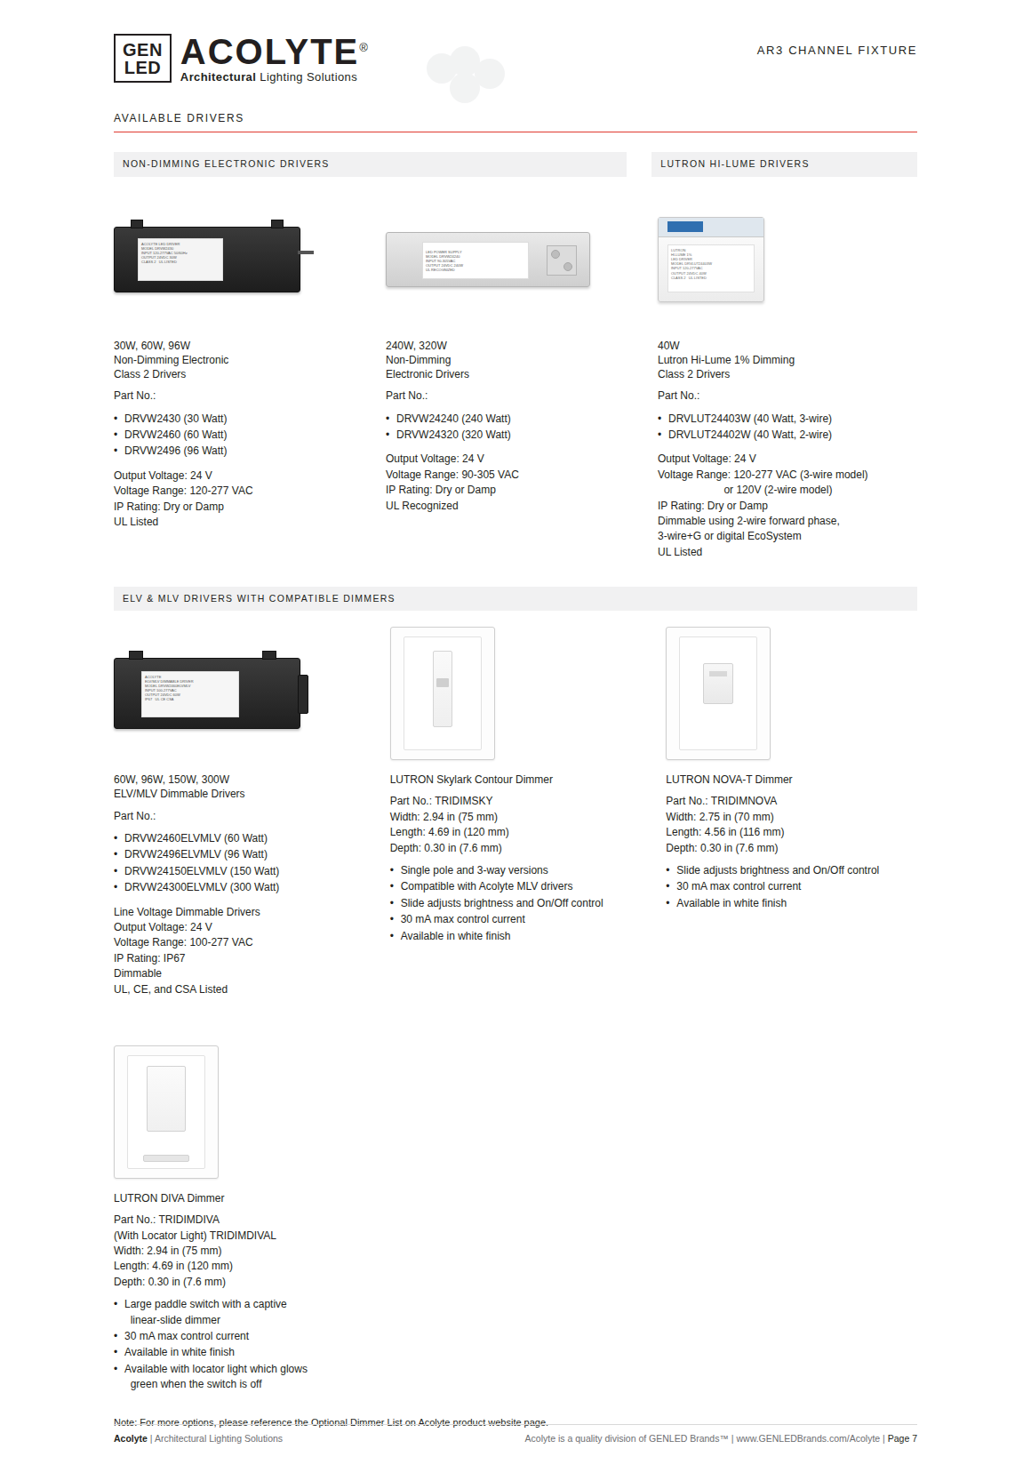GEN LED
ACOLYTE®
Architectural Lighting Solutions
AR3 CHANNEL FIXTURE
Available Drivers
Non-Dimming Electronic Drivers
Lutron Hi-Lume Drivers
ACOLYTE LED DRIVER
MODEL DRVW2430
INPUT 120-277VAC 50/60Hz
OUTPUT 24VDC 30W
CLASS 2 UL LISTED
30W, 60W, 96W
Non-Dimming Electronic
Class 2 Drivers
Part No.:
DRVW2430 (30 Watt)
DRVW2460 (60 Watt)
DRVW2496 (96 Watt)
Output Voltage: 24 V
Voltage Range: 120-277 VAC
IP Rating: Dry or Damp
UL Listed
LED POWER SUPPLY
MODEL DRVW24240
INPUT 90-305VAC
OUTPUT 24VDC 240W
UL RECOGNIZED
240W, 320W
Non-Dimming
Electronic Drivers
Part No.:
DRVW24240 (240 Watt)
DRVW24320 (320 Watt)
Output Voltage: 24 V
Voltage Range: 90-305 VAC
IP Rating: Dry or Damp
UL Recognized
LUTRON
HI-LUME 1%
LED DRIVER
MODEL DRVLUT24403W
INPUT 120-277VAC
OUTPUT 24VDC 40W
CLASS 2 UL LISTED
40W
Lutron Hi-Lume 1% Dimming
Class 2 Drivers
Part No.:
DRVLUT24403W (40 Watt, 3-wire)
DRVLUT24402W (40 Watt, 2-wire)
Output Voltage: 24 V
Voltage Range: 120-277 VAC (3-wire model)
or 120V (2-wire model)
IP Rating: Dry or Damp
Dimmable using 2-wire forward phase,
3-wire+G or digital EcoSystem
UL Listed
ELV & MLV Drivers with Compatible Dimmers
ACOLYTE
ELV/MLV DIMMABLE DRIVER
MODEL DRVW2460ELVMLV
INPUT 100-277VAC
OUTPUT 24VDC 60W
IP67 UL CE CSA
60W, 96W, 150W, 300W
ELV/MLV Dimmable Drivers
Part No.:
DRVW2460ELVMLV (60 Watt)
DRVW2496ELVMLV (96 Watt)
DRVW24150ELVMLV (150 Watt)
DRVW24300ELVMLV (300 Watt)
Line Voltage Dimmable Drivers
Output Voltage: 24 V
Voltage Range: 100-277 VAC
IP Rating: IP67
Dimmable
UL, CE, and CSA Listed
LUTRON Skylark Contour Dimmer
Part No.: TRIDIMSKY
Width: 2.94 in (75 mm)
Length: 4.69 in (120 mm)
Depth: 0.30 in (7.6 mm)
Single pole and 3-way versions
Compatible with Acolyte MLV drivers
Slide adjusts brightness and On/Off control
30 mA max control current
Available in white finish
LUTRON NOVA-T Dimmer
Part No.: TRIDIMNOVA
Width: 2.75 in (70 mm)
Length: 4.56 in (116 mm)
Depth: 0.30 in (7.6 mm)
Slide adjusts brightness and On/Off control
30 mA max control current
Available in white finish
LUTRON DIVA Dimmer
Part No.: TRIDIMDIVA
(With Locator Light) TRIDIMDIVAL
Width: 2.94 in (75 mm)
Length: 4.69 in (120 mm)
Depth: 0.30 in (7.6 mm)
Large paddle switch with a captive
linear-slide dimmer
30 mA max control current
Available in white finish
Available with locator light which glows
green when the switch is off
Note: For more options, please reference the Optional Dimmer List on Acolyte product website page.
Acolyte | Architectural Lighting Solutions
Acolyte is a quality division of GENLED Brands™ | www.GENLEDBrands.com/Acolyte | Page 7